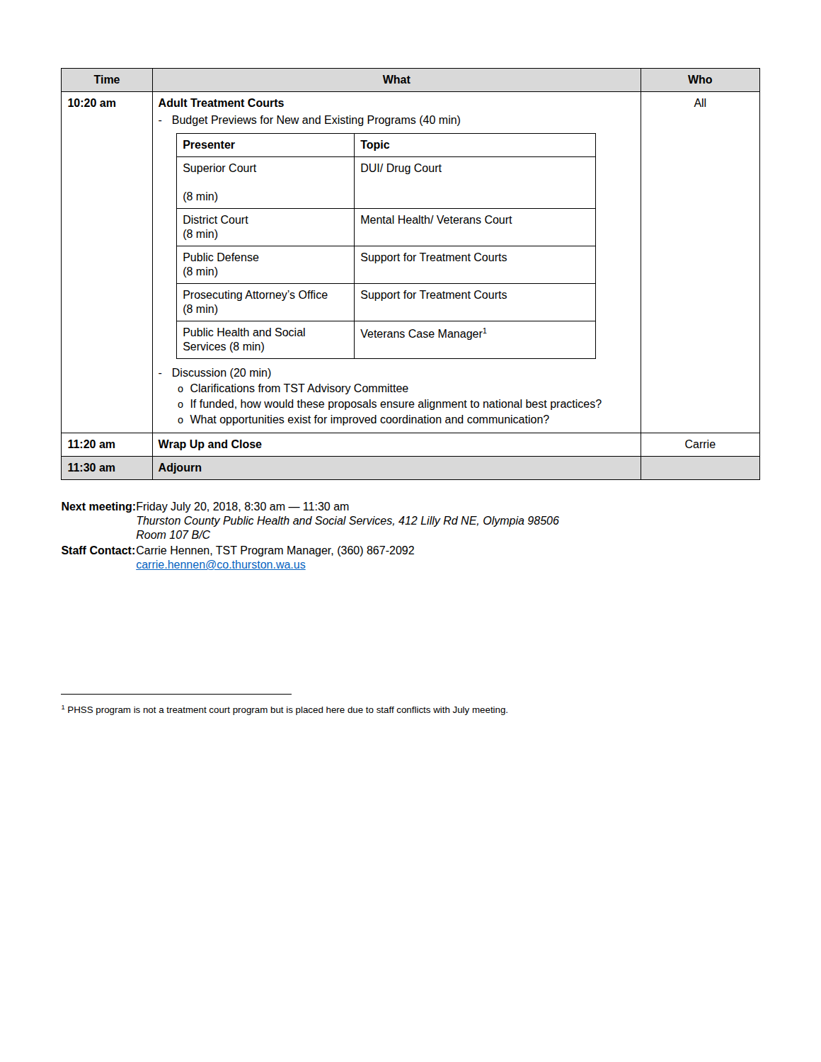| Time | What | Who |
| --- | --- | --- |
| 10:20 am | Adult Treatment Courts Budget Previews for New and Existing Programs (40 min) / Presenter / Topic / / --- / --- / / Superior Court (8 min) / DUI/ Drug Court / / District Court (8 min) / Mental Health/ Veterans Court / / Public Defense (8 min) / Support for Treatment Courts / / Prosecuting Attorney’s Office (8 min) / Support for Treatment Courts / / Public Health and Social Services (8 min) / Veterans Case Manager 1 / Discussion (20 min) Clarifications from TST Advisory Committee If funded, how would these proposals ensure alignment to national best practices? What opportunities exist for improved coordination and communication? | All |
| 11:20 am | Wrap Up and Close | Carrie |
| 11:30 am | Adjourn | |
| Next meeting: | Friday July 20, 2018, 8:30 am — 11:30 am Thurston County Public Health and Social Services, 412 Lilly Rd NE, Olympia 98506 Room 107 B/C |
| Staff Contact: | Carrie Hennen, TST Program Manager, (360) 867-2092 carrie.hennen@co.thurston.wa.us |
1 PHSS program is not a treatment court program but is placed here due to staff conflicts with July meeting.